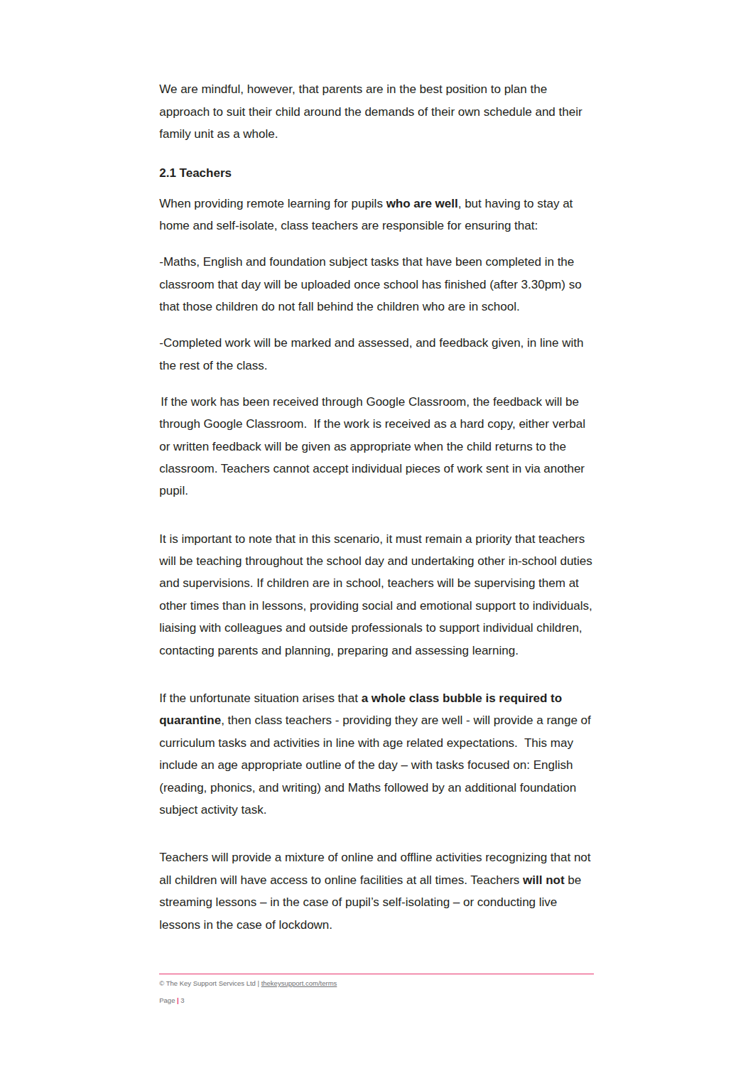We are mindful, however, that parents are in the best position to plan the approach to suit their child around the demands of their own schedule and their family unit as a whole.
2.1 Teachers
When providing remote learning for pupils who are well, but having to stay at home and self-isolate, class teachers are responsible for ensuring that:
-Maths, English and foundation subject tasks that have been completed in the classroom that day will be uploaded once school has finished (after 3.30pm) so that those children do not fall behind the children who are in school.
-Completed work will be marked and assessed, and feedback given, in line with the rest of the class.
If the work has been received through Google Classroom, the feedback will be through Google Classroom. If the work is received as a hard copy, either verbal or written feedback will be given as appropriate when the child returns to the classroom. Teachers cannot accept individual pieces of work sent in via another pupil.
It is important to note that in this scenario, it must remain a priority that teachers will be teaching throughout the school day and undertaking other in-school duties and supervisions. If children are in school, teachers will be supervising them at other times than in lessons, providing social and emotional support to individuals, liaising with colleagues and outside professionals to support individual children, contacting parents and planning, preparing and assessing learning.
If the unfortunate situation arises that a whole class bubble is required to quarantine, then class teachers - providing they are well - will provide a range of curriculum tasks and activities in line with age related expectations. This may include an age appropriate outline of the day – with tasks focused on: English (reading, phonics, and writing) and Maths followed by an additional foundation subject activity task.
Teachers will provide a mixture of online and offline activities recognizing that not all children will have access to online facilities at all times. Teachers will not be streaming lessons – in the case of pupil’s self-isolating – or conducting live lessons in the case of lockdown.
© The Key Support Services Ltd | thekeysupport.com/terms
Page | 3